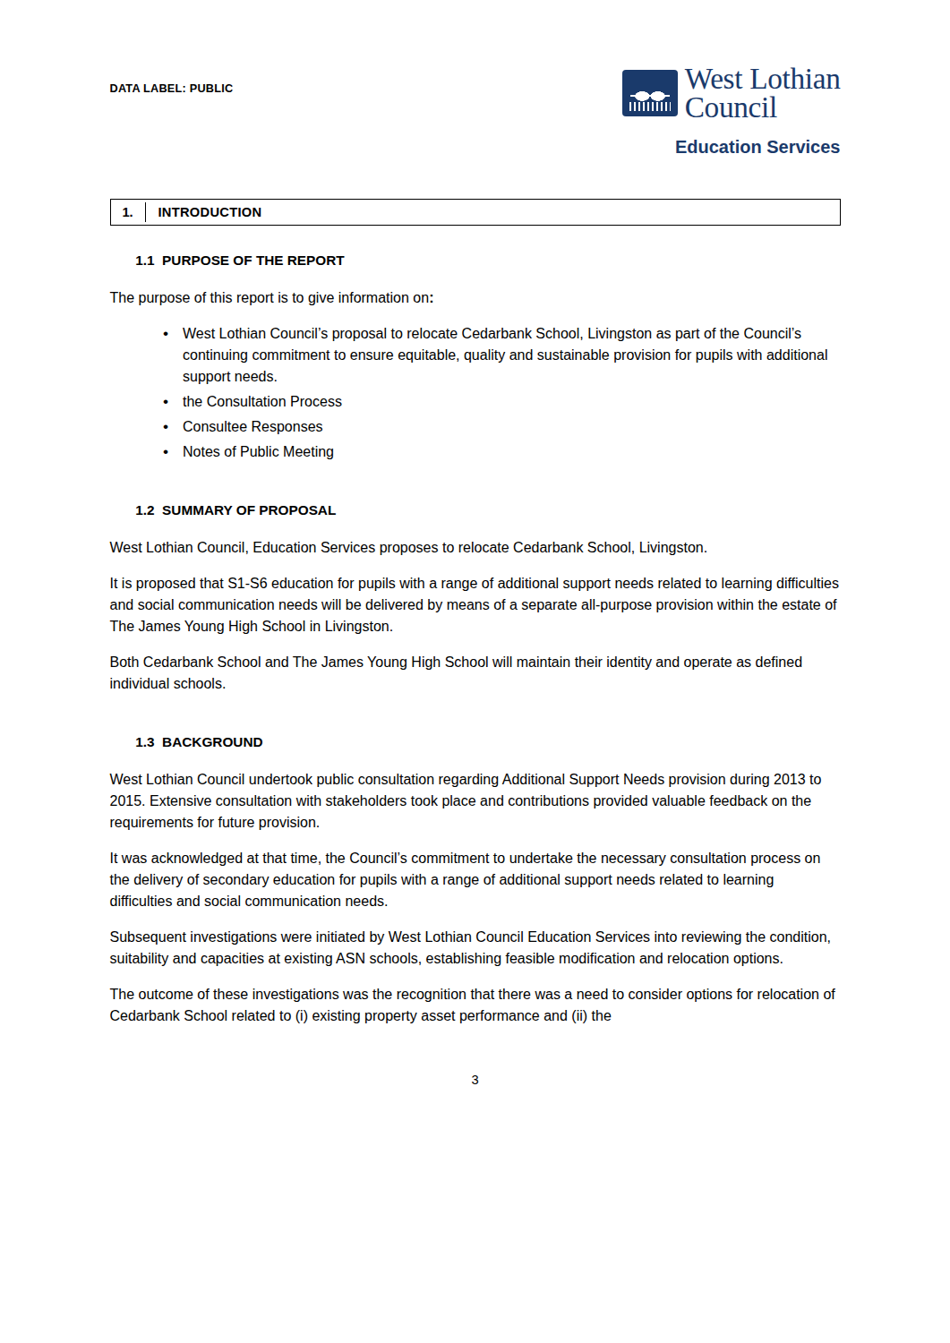DATA LABEL: PUBLIC
West Lothian Council
Education Services
1. INTRODUCTION
1.1 PURPOSE OF THE REPORT
The purpose of this report is to give information on:
West Lothian Council’s proposal to relocate Cedarbank School, Livingston as part of the Council’s continuing commitment to ensure equitable, quality and sustainable provision for pupils with additional support needs.
the Consultation Process
Consultee Responses
Notes of Public Meeting
1.2 SUMMARY OF PROPOSAL
West Lothian Council, Education Services proposes to relocate Cedarbank School, Livingston.
It is proposed that S1-S6 education for pupils with a range of additional support needs related to learning difficulties and social communication needs will be delivered by means of a separate all-purpose provision within the estate of The James Young High School in Livingston.
Both Cedarbank School and The James Young High School will maintain their identity and operate as defined individual schools.
1.3 BACKGROUND
West Lothian Council undertook public consultation regarding Additional Support Needs provision during 2013 to 2015. Extensive consultation with stakeholders took place and contributions provided valuable feedback on the requirements for future provision.
It was acknowledged at that time, the Council’s commitment to undertake the necessary consultation process on the delivery of secondary education for pupils with a range of additional support needs related to learning difficulties and social communication needs.
Subsequent investigations were initiated by West Lothian Council Education Services into reviewing the condition, suitability and capacities at existing ASN schools, establishing feasible modification and relocation options.
The outcome of these investigations was the recognition that there was a need to consider options for relocation of Cedarbank School related to (i) existing property asset performance and (ii) the
3